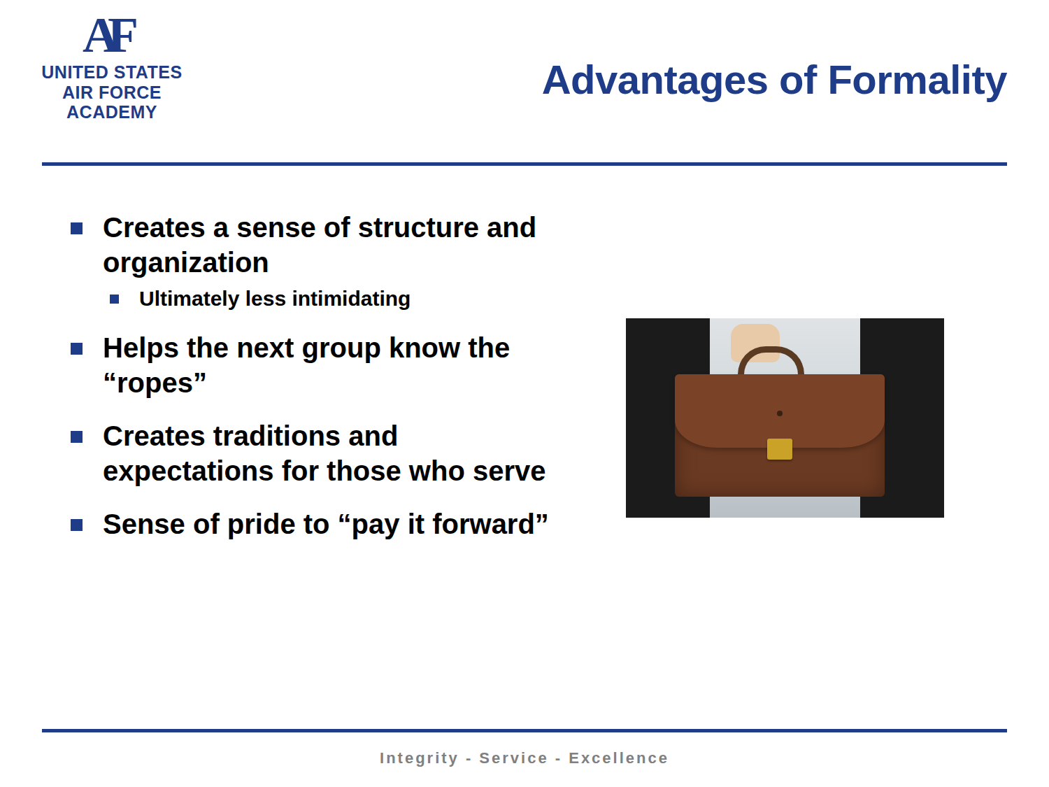AF UNITED STATES
AIR FORCE
ACADEMY
Advantages of Formality
Creates a sense of structure and organization
Ultimately less intimidating
Helps the next group know the “ropes”
Creates traditions and expectations for those who serve
Sense of pride to “pay it forward”
Integrity - Service - Excellence